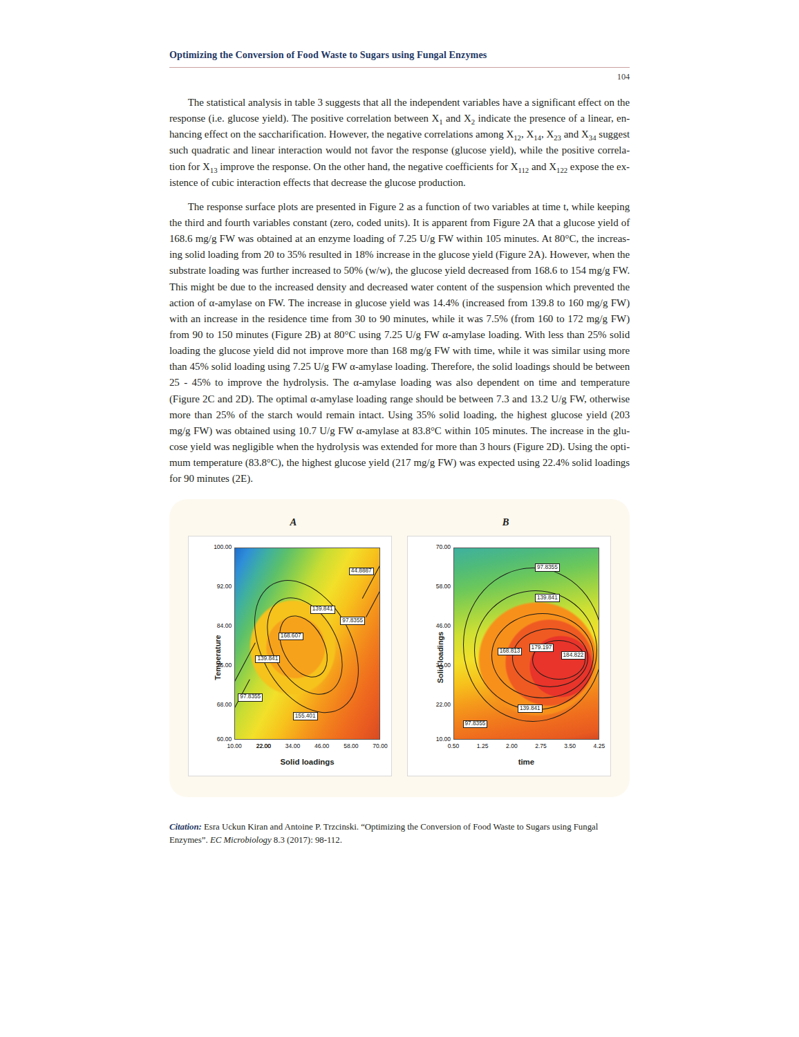Optimizing the Conversion of Food Waste to Sugars using Fungal Enzymes
104
The statistical analysis in table 3 suggests that all the independent variables have a significant effect on the response (i.e. glucose yield). The positive correlation between X1 and X2 indicate the presence of a linear, enhancing effect on the saccharification. However, the negative correlations among X12, X14, X23 and X34 suggest such quadratic and linear interaction would not favor the response (glucose yield), while the positive correlation for X13 improve the response. On the other hand, the negative coefficients for X112 and X122 expose the existence of cubic interaction effects that decrease the glucose production.
The response surface plots are presented in Figure 2 as a function of two variables at time t, while keeping the third and fourth variables constant (zero, coded units). It is apparent from Figure 2A that a glucose yield of 168.6 mg/g FW was obtained at an enzyme loading of 7.25 U/g FW within 105 minutes. At 80°C, the increasing solid loading from 20 to 35% resulted in 18% increase in the glucose yield (Figure 2A). However, when the substrate loading was further increased to 50% (w/w), the glucose yield decreased from 168.6 to 154 mg/g FW. This might be due to the increased density and decreased water content of the suspension which prevented the action of α-amylase on FW. The increase in glucose yield was 14.4% (increased from 139.8 to 160 mg/g FW) with an increase in the residence time from 30 to 90 minutes, while it was 7.5% (from 160 to 172 mg/g FW) from 90 to 150 minutes (Figure 2B) at 80°C using 7.25 U/g FW α-amylase loading. With less than 25% solid loading the glucose yield did not improve more than 168 mg/g FW with time, while it was similar using more than 45% solid loading using 7.25 U/g FW α-amylase loading. Therefore, the solid loadings should be between 25 - 45% to improve the hydrolysis. The α-amylase loading was also dependent on time and temperature (Figure 2C and 2D). The optimal α-amylase loading range should be between 7.3 and 13.2 U/g FW, otherwise more than 25% of the starch would remain intact. Using 35% solid loading, the highest glucose yield (203 mg/g FW) was obtained using 10.7 U/g FW α-amylase at 83.8°C within 105 minutes. The increase in the glucose yield was negligible when the hydrolysis was extended for more than 3 hours (Figure 2D). Using the optimum temperature (83.8°C), the highest glucose yield (217 mg/g FW) was expected using 22.4% solid loadings for 90 minutes (2E).
A B
Temperature
100.00
92.00
84.00
76.00
68.00
60.00
44.8887
97.8355
139.841
168.607
139.841
97.8355
155.401
10.00
22.00
22.00
34.00
46.00
58.00
70.00
Solid loadings
Solid loadings
70.00
58.00
46.00
34.00
22.00
10.00
97.8355
139.841
168.813
179.197
184.822
139.841
97.8355
0.50
1.25
2.00
2.75
3.50
4.25
time
Citation: Esra Uckun Kiran and Antoine P. Trzcinski. “Optimizing the Conversion of Food Waste to Sugars using Fungal Enzymes”. EC Microbiology 8.3 (2017): 98-112.